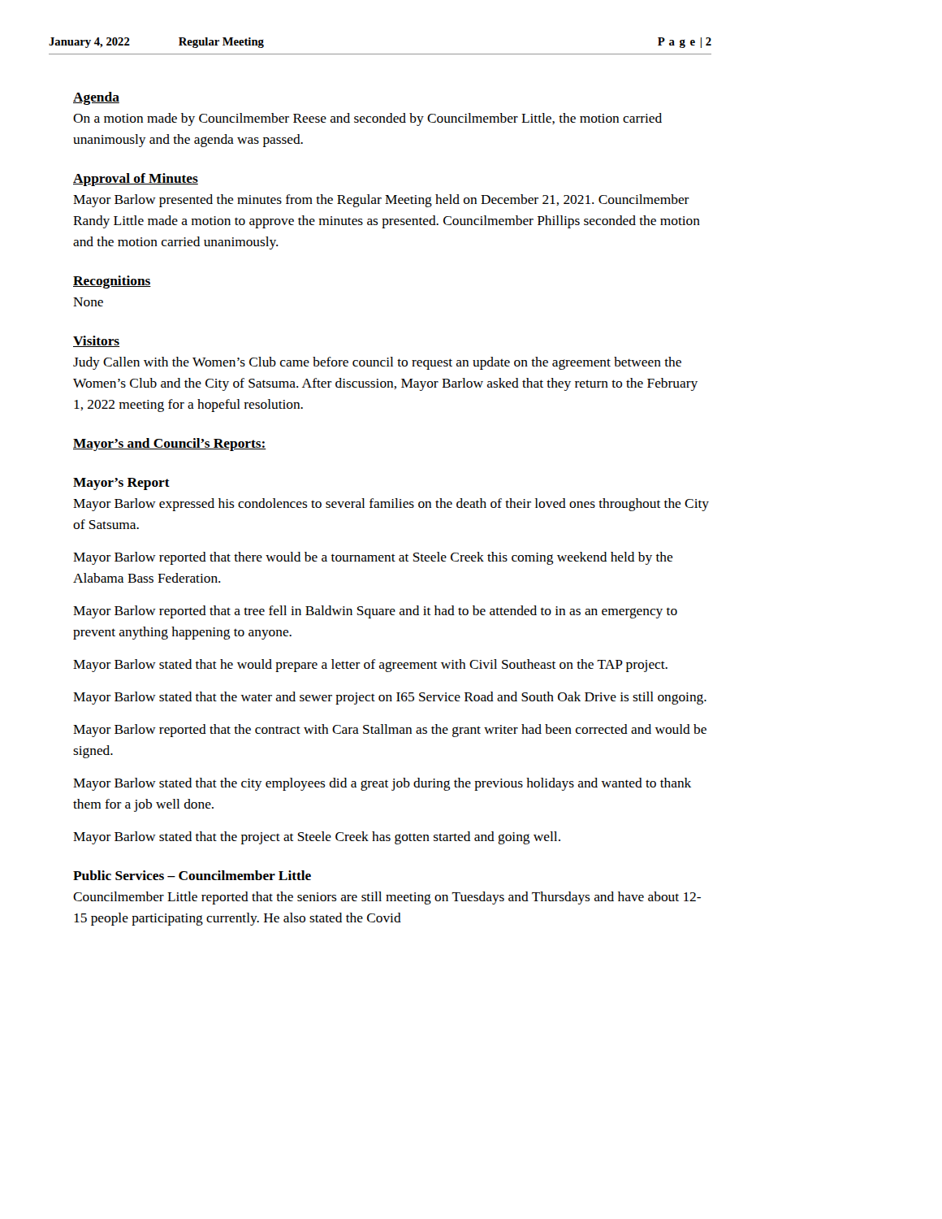January 4, 2022 Regular Meeting P a g e | 2
Agenda
On a motion made by Councilmember Reese and seconded by Councilmember Little, the motion carried unanimously and the agenda was passed.
Approval of Minutes
Mayor Barlow presented the minutes from the Regular Meeting held on December 21, 2021. Councilmember Randy Little made a motion to approve the minutes as presented. Councilmember Phillips seconded the motion and the motion carried unanimously.
Recognitions
None
Visitors
Judy Callen with the Women’s Club came before council to request an update on the agreement between the Women’s Club and the City of Satsuma. After discussion, Mayor Barlow asked that they return to the February 1, 2022 meeting for a hopeful resolution.
Mayor’s and Council’s Reports:
Mayor’s Report
Mayor Barlow expressed his condolences to several families on the death of their loved ones throughout the City of Satsuma.
Mayor Barlow reported that there would be a tournament at Steele Creek this coming weekend held by the Alabama Bass Federation.
Mayor Barlow reported that a tree fell in Baldwin Square and it had to be attended to in as an emergency to prevent anything happening to anyone.
Mayor Barlow stated that he would prepare a letter of agreement with Civil Southeast on the TAP project.
Mayor Barlow stated that the water and sewer project on I65 Service Road and South Oak Drive is still ongoing.
Mayor Barlow reported that the contract with Cara Stallman as the grant writer had been corrected and would be signed.
Mayor Barlow stated that the city employees did a great job during the previous holidays and wanted to thank them for a job well done.
Mayor Barlow stated that the project at Steele Creek has gotten started and going well.
Public Services – Councilmember Little
Councilmember Little reported that the seniors are still meeting on Tuesdays and Thursdays and have about 12-15 people participating currently. He also stated the Covid